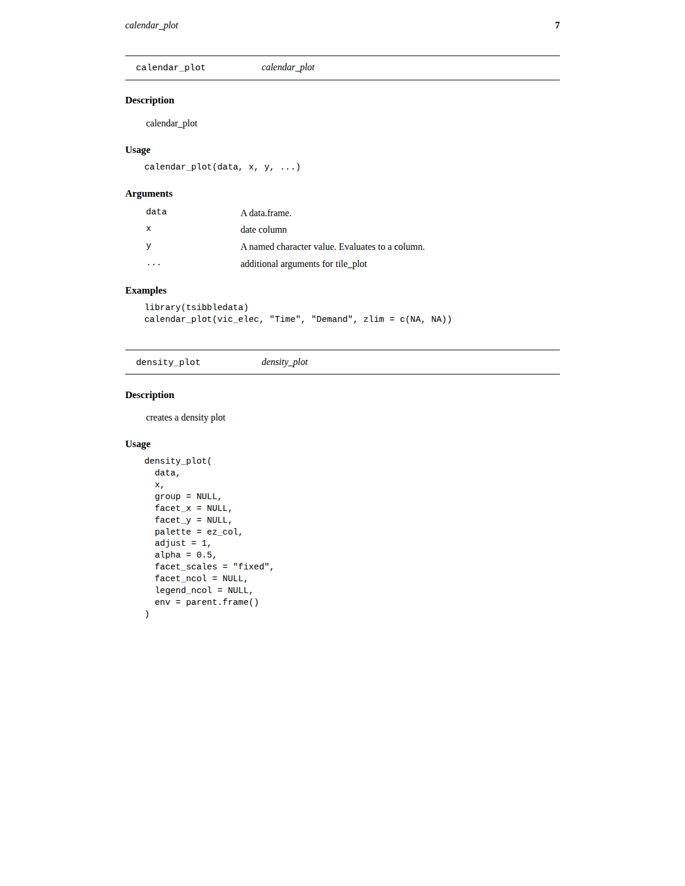calendar_plot 7
calendar_plot calendar_plot
Description
calendar_plot
Usage
calendar_plot(data, x, y, ...)
Arguments
data
A data.frame.
x
date column
y
A named character value. Evaluates to a column.
...
additional arguments for tile_plot
Examples
library(tsibbledata)
calendar_plot(vic_elec, "Time", "Demand", zlim = c(NA, NA))
density_plot density_plot
Description
creates a density plot
Usage
density_plot(
  data,
  x,
  group = NULL,
  facet_x = NULL,
  facet_y = NULL,
  palette = ez_col,
  adjust = 1,
  alpha = 0.5,
  facet_scales = "fixed",
  facet_ncol = NULL,
  legend_ncol = NULL,
  env = parent.frame()
)